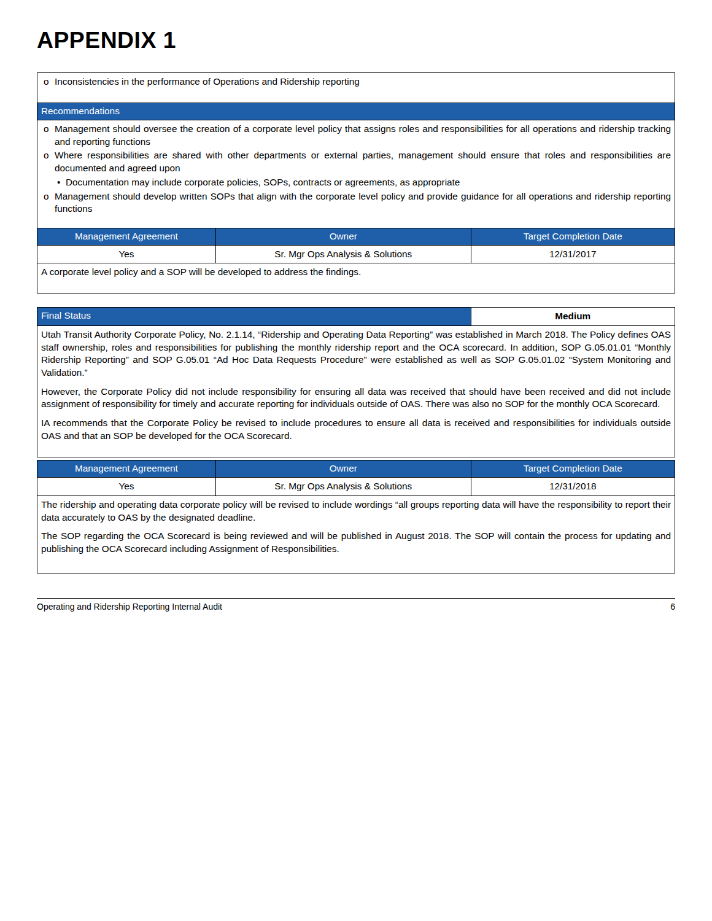APPENDIX 1
| Inconsistencies in the performance of Operations and Ridership reporting |
| Recommendations |
| Management should oversee the creation of a corporate level policy that assigns roles and responsibilities for all operations and ridership tracking and reporting functions Where responsibilities are shared with other departments or external parties, management should ensure that roles and responsibilities are documented and agreed upon Documentation may include corporate policies, SOPs, contracts or agreements, as appropriate Management should develop written SOPs that align with the corporate level policy and provide guidance for all operations and ridership reporting functions |
| Management Agreement | Owner | Target Completion Date |
| Yes | Sr. Mgr Ops Analysis & Solutions | 12/31/2017 |
| A corporate level policy and a SOP will be developed to address the findings. |
| Final Status | Medium |
| Utah Transit Authority Corporate Policy, No. 2.1.14, “Ridership and Operating Data Reporting” was established in March 2018. The Policy defines OAS staff ownership, roles and responsibilities for publishing the monthly ridership report and the OCA scorecard. In addition, SOP G.05.01.01 “Monthly Ridership Reporting” and SOP G.05.01 “Ad Hoc Data Requests Procedure” were established as well as SOP G.05.01.02 “System Monitoring and Validation.” However, the Corporate Policy did not include responsibility for ensuring all data was received that should have been received and did not include assignment of responsibility for timely and accurate reporting for individuals outside of OAS. There was also no SOP for the monthly OCA Scorecard. IA recommends that the Corporate Policy be revised to include procedures to ensure all data is received and responsibilities for individuals outside OAS and that an SOP be developed for the OCA Scorecard. |
| Management Agreement | Owner | Target Completion Date |
| Yes | Sr. Mgr Ops Analysis & Solutions | 12/31/2018 |
| The ridership and operating data corporate policy will be revised to include wordings “all groups reporting data will have the responsibility to report their data accurately to OAS by the designated deadline. The SOP regarding the OCA Scorecard is being reviewed and will be published in August 2018. The SOP will contain the process for updating and publishing the OCA Scorecard including Assignment of Responsibilities. |
Operating and Ridership Reporting Internal Audit 6